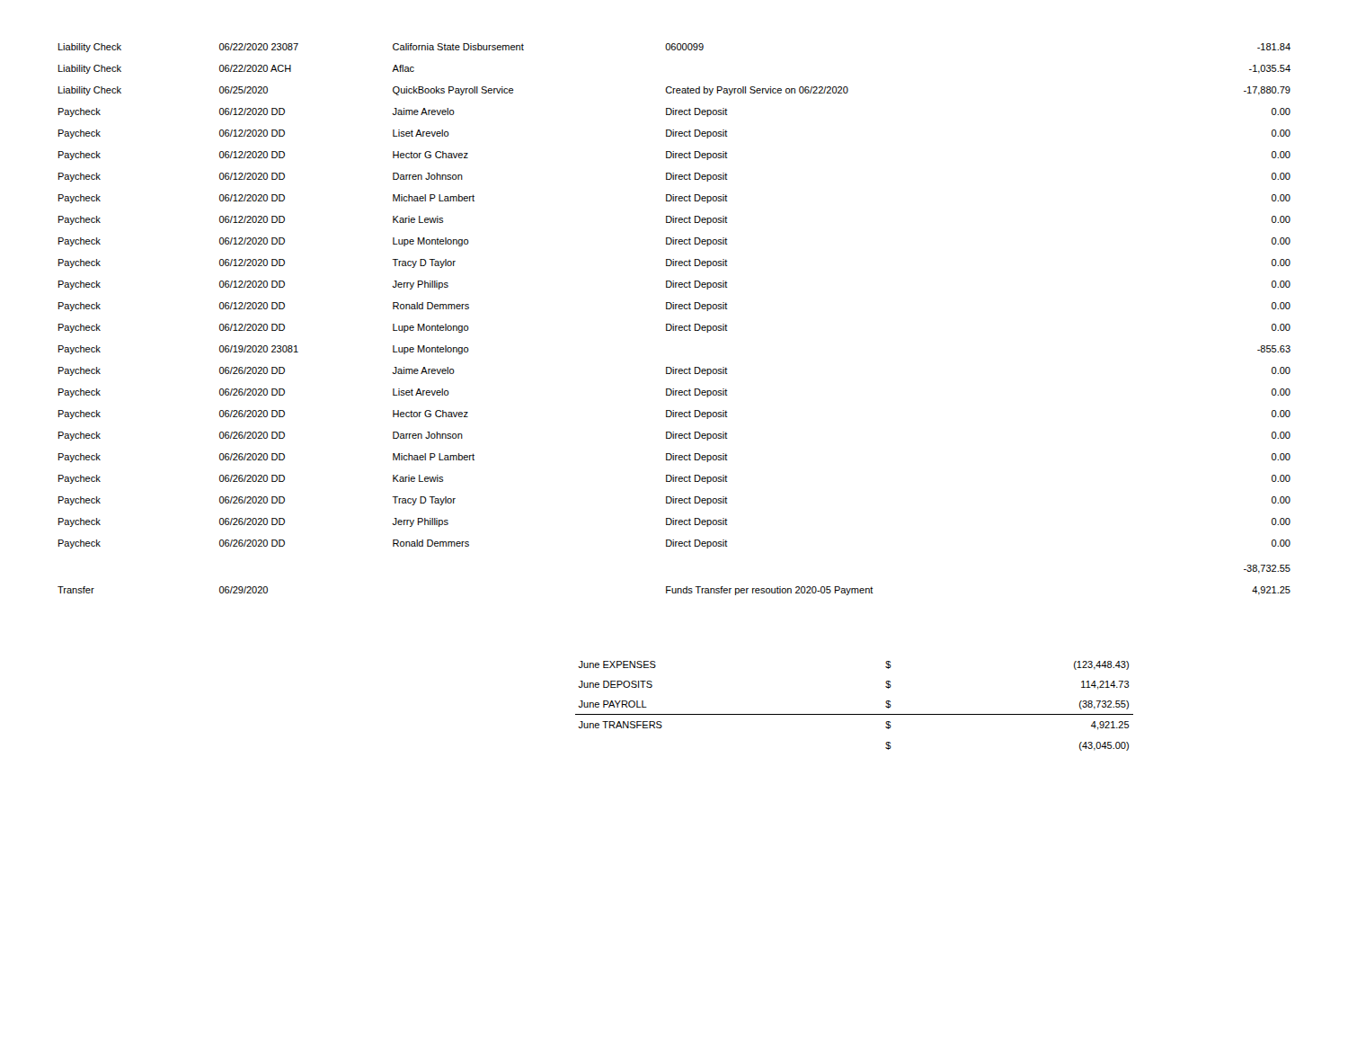| Liability Check | 06/22/2020 23087 | California State Disbursement | 0600099 | -181.84 |
| Liability Check | 06/22/2020 ACH | Aflac | | -1,035.54 |
| Liability Check | 06/25/2020 | QuickBooks Payroll Service | Created by Payroll Service on 06/22/2020 | -17,880.79 |
| Paycheck | 06/12/2020 DD | Jaime Arevelo | Direct Deposit | 0.00 |
| Paycheck | 06/12/2020 DD | Liset Arevelo | Direct Deposit | 0.00 |
| Paycheck | 06/12/2020 DD | Hector G Chavez | Direct Deposit | 0.00 |
| Paycheck | 06/12/2020 DD | Darren Johnson | Direct Deposit | 0.00 |
| Paycheck | 06/12/2020 DD | Michael P Lambert | Direct Deposit | 0.00 |
| Paycheck | 06/12/2020 DD | Karie Lewis | Direct Deposit | 0.00 |
| Paycheck | 06/12/2020 DD | Lupe Montelongo | Direct Deposit | 0.00 |
| Paycheck | 06/12/2020 DD | Tracy D Taylor | Direct Deposit | 0.00 |
| Paycheck | 06/12/2020 DD | Jerry Phillips | Direct Deposit | 0.00 |
| Paycheck | 06/12/2020 DD | Ronald Demmers | Direct Deposit | 0.00 |
| Paycheck | 06/12/2020 DD | Lupe Montelongo | Direct Deposit | 0.00 |
| Paycheck | 06/19/2020 23081 | Lupe Montelongo | | -855.63 |
| Paycheck | 06/26/2020 DD | Jaime Arevelo | Direct Deposit | 0.00 |
| Paycheck | 06/26/2020 DD | Liset Arevelo | Direct Deposit | 0.00 |
| Paycheck | 06/26/2020 DD | Hector G Chavez | Direct Deposit | 0.00 |
| Paycheck | 06/26/2020 DD | Darren Johnson | Direct Deposit | 0.00 |
| Paycheck | 06/26/2020 DD | Michael P Lambert | Direct Deposit | 0.00 |
| Paycheck | 06/26/2020 DD | Karie Lewis | Direct Deposit | 0.00 |
| Paycheck | 06/26/2020 DD | Tracy D Taylor | Direct Deposit | 0.00 |
| Paycheck | 06/26/2020 DD | Jerry Phillips | Direct Deposit | 0.00 |
| Paycheck | 06/26/2020 DD | Ronald Demmers | Direct Deposit | 0.00 |
| | | | | -38,732.55 |
| Transfer | 06/29/2020 | | Funds Transfer per resoution 2020-05 Payment | 4,921.25 |
| June EXPENSES | $ | (123,448.43) |
| June DEPOSITS | $ | 114,214.73 |
| June PAYROLL | $ | (38,732.55) |
| June TRANSFERS | $ | 4,921.25 |
| | $ | (43,045.00) |